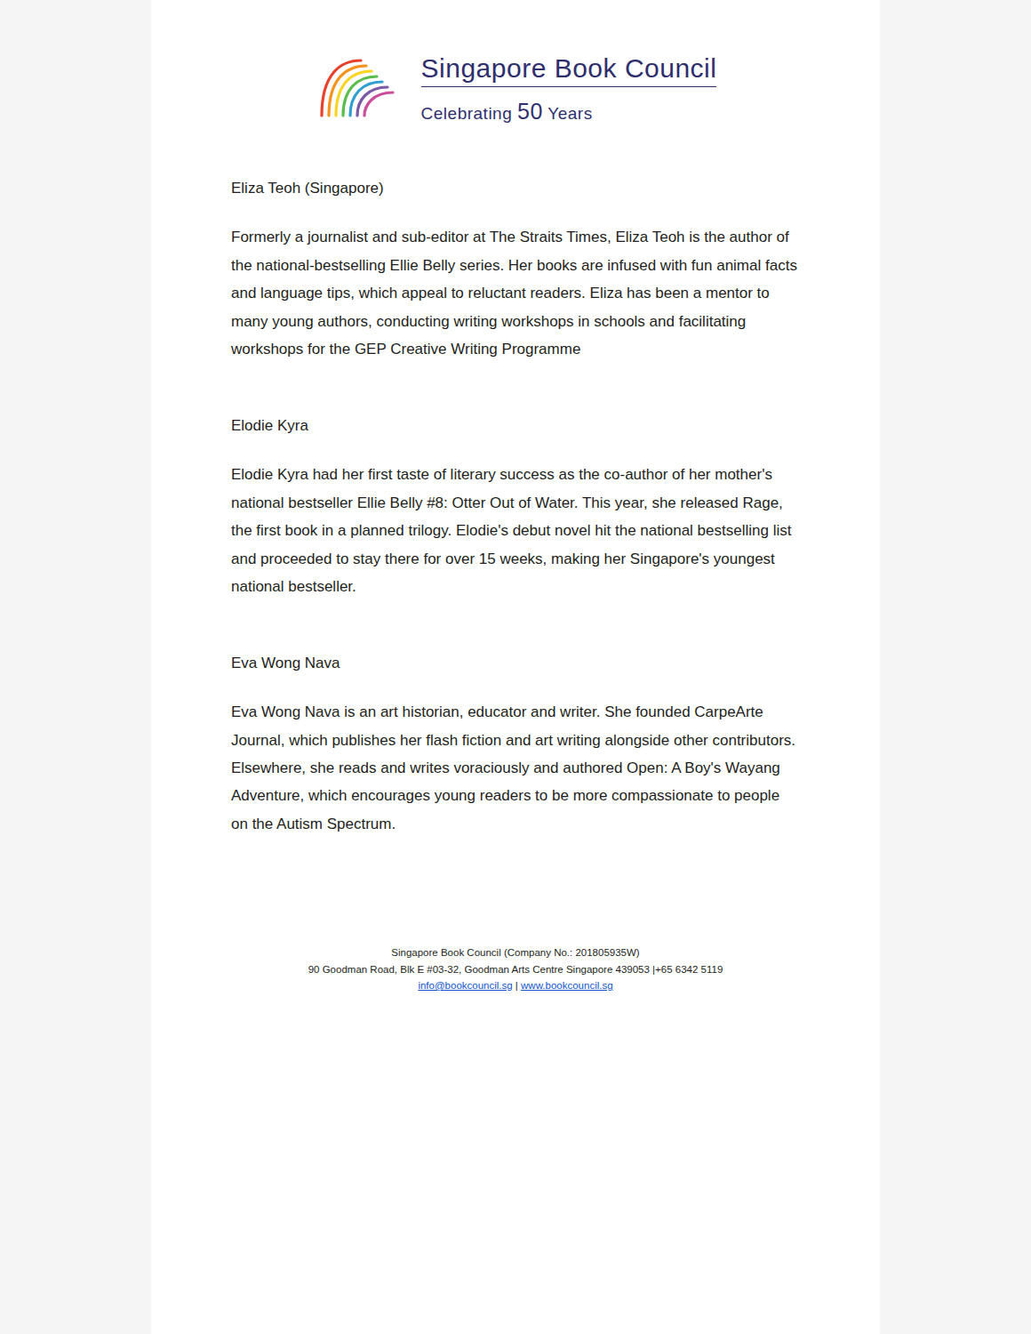Singapore Book Council
Celebrating 50 Years
Eliza Teoh (Singapore)
Formerly a journalist and sub-editor at The Straits Times, Eliza Teoh is the author of the national-bestselling Ellie Belly series. Her books are infused with fun animal facts and language tips, which appeal to reluctant readers. Eliza has been a mentor to many young authors, conducting writing workshops in schools and facilitating workshops for the GEP Creative Writing Programme
Elodie Kyra
Elodie Kyra had her first taste of literary success as the co-author of her mother's national bestseller Ellie Belly #8: Otter Out of Water. This year, she released Rage, the first book in a planned trilogy. Elodie's debut novel hit the national bestselling list and proceeded to stay there for over 15 weeks, making her Singapore's youngest national bestseller.
Eva Wong Nava
Eva Wong Nava is an art historian, educator and writer. She founded CarpeArte Journal, which publishes her flash fiction and art writing alongside other contributors. Elsewhere, she reads and writes voraciously and authored Open: A Boy's Wayang Adventure, which encourages young readers to be more compassionate to people on the Autism Spectrum.
Singapore Book Council (Company No.: 201805935W)
90 Goodman Road, Blk E #03-32, Goodman Arts Centre Singapore 439053 |+65 6342 5119
info@bookcouncil.sg | www.bookcouncil.sg